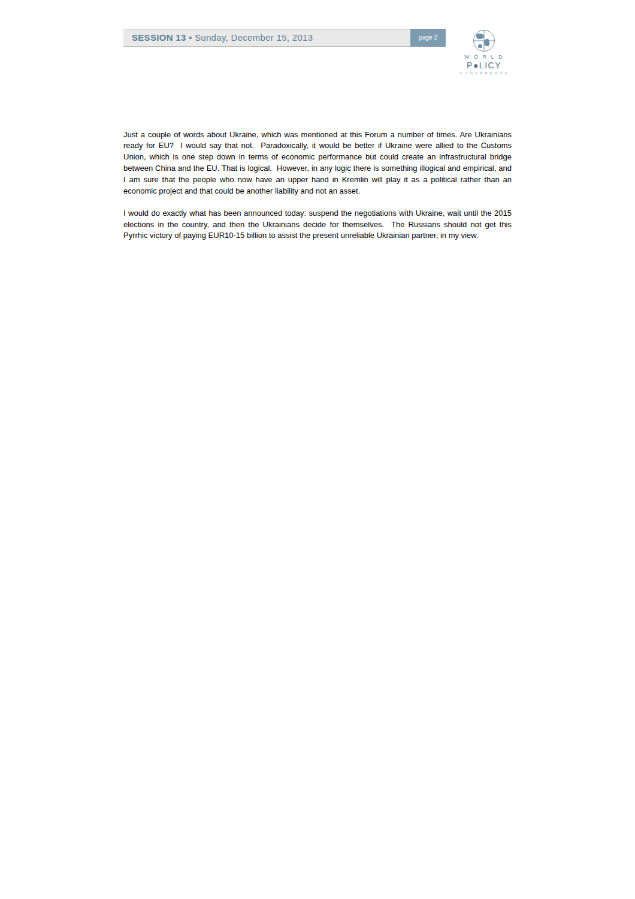SESSION 13 • Sunday, December 15, 2013
page 2
W O R L D
P●LICY
C O N F E R E N C E
Just a couple of words about Ukraine, which was mentioned at this Forum a number of times. Are Ukrainians ready for EU? I would say that not. Paradoxically, it would be better if Ukraine were allied to the Customs Union, which is one step down in terms of economic performance but could create an infrastructural bridge between China and the EU. That is logical. However, in any logic there is something illogical and empirical, and I am sure that the people who now have an upper hand in Kremlin will play it as a political rather than an economic project and that could be another liability and not an asset.
I would do exactly what has been announced today: suspend the negotiations with Ukraine, wait until the 2015 elections in the country, and then the Ukrainians decide for themselves. The Russians should not get this Pyrrhic victory of paying EUR10-15 billion to assist the present unreliable Ukrainian partner, in my view.